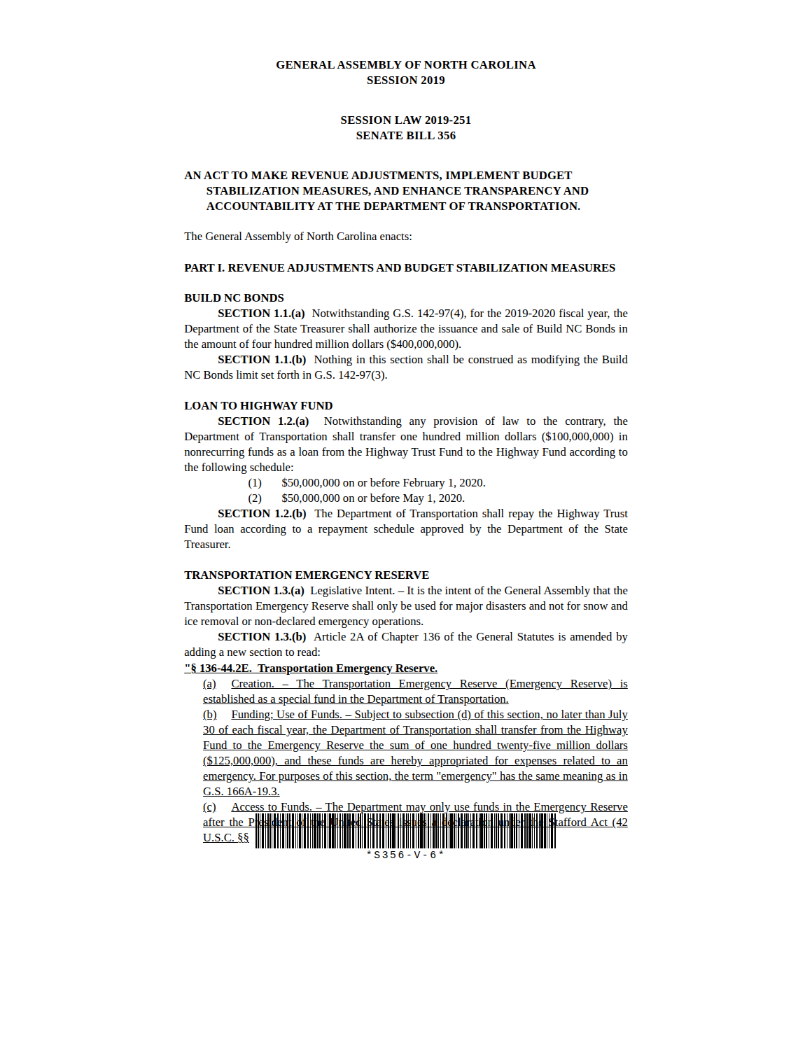GENERAL ASSEMBLY OF NORTH CAROLINA
SESSION 2019
SESSION LAW 2019-251
SENATE BILL 356
AN ACT TO MAKE REVENUE ADJUSTMENTS, IMPLEMENT BUDGET STABILIZATION MEASURES, AND ENHANCE TRANSPARENCY AND ACCOUNTABILITY AT THE DEPARTMENT OF TRANSPORTATION.
The General Assembly of North Carolina enacts:
PART I. REVENUE ADJUSTMENTS AND BUDGET STABILIZATION MEASURES
BUILD NC BONDS
SECTION 1.1.(a) Notwithstanding G.S. 142-97(4), for the 2019-2020 fiscal year, the Department of the State Treasurer shall authorize the issuance and sale of Build NC Bonds in the amount of four hundred million dollars ($400,000,000).
SECTION 1.1.(b) Nothing in this section shall be construed as modifying the Build NC Bonds limit set forth in G.S. 142-97(3).
LOAN TO HIGHWAY FUND
SECTION 1.2.(a) Notwithstanding any provision of law to the contrary, the Department of Transportation shall transfer one hundred million dollars ($100,000,000) in nonrecurring funds as a loan from the Highway Trust Fund to the Highway Fund according to the following schedule:
(1)$50,000,000 on or before February 1, 2020.
(2)$50,000,000 on or before May 1, 2020.
SECTION 1.2.(b) The Department of Transportation shall repay the Highway Trust Fund loan according to a repayment schedule approved by the Department of the State Treasurer.
TRANSPORTATION EMERGENCY RESERVE
SECTION 1.3.(a) Legislative Intent. – It is the intent of the General Assembly that the Transportation Emergency Reserve shall only be used for major disasters and not for snow and ice removal or non-declared emergency operations.
SECTION 1.3.(b) Article 2A of Chapter 136 of the General Statutes is amended by adding a new section to read:
"§ 136-44.2E. Transportation Emergency Reserve.
(a) Creation. – The Transportation Emergency Reserve (Emergency Reserve) is established as a special fund in the Department of Transportation.
(b) Funding; Use of Funds. – Subject to subsection (d) of this section, no later than July 30 of each fiscal year, the Department of Transportation shall transfer from the Highway Fund to the Emergency Reserve the sum of one hundred twenty-five million dollars ($125,000,000), and these funds are hereby appropriated for expenses related to an emergency. For purposes of this section, the term "emergency" has the same meaning as in G.S. 166A-19.3.
(c) Access to Funds. – The Department may only use funds in the Emergency Reserve after the President of the United States issues a declaration under the Stafford Act (42 U.S.C. §§
*S356-V-6*